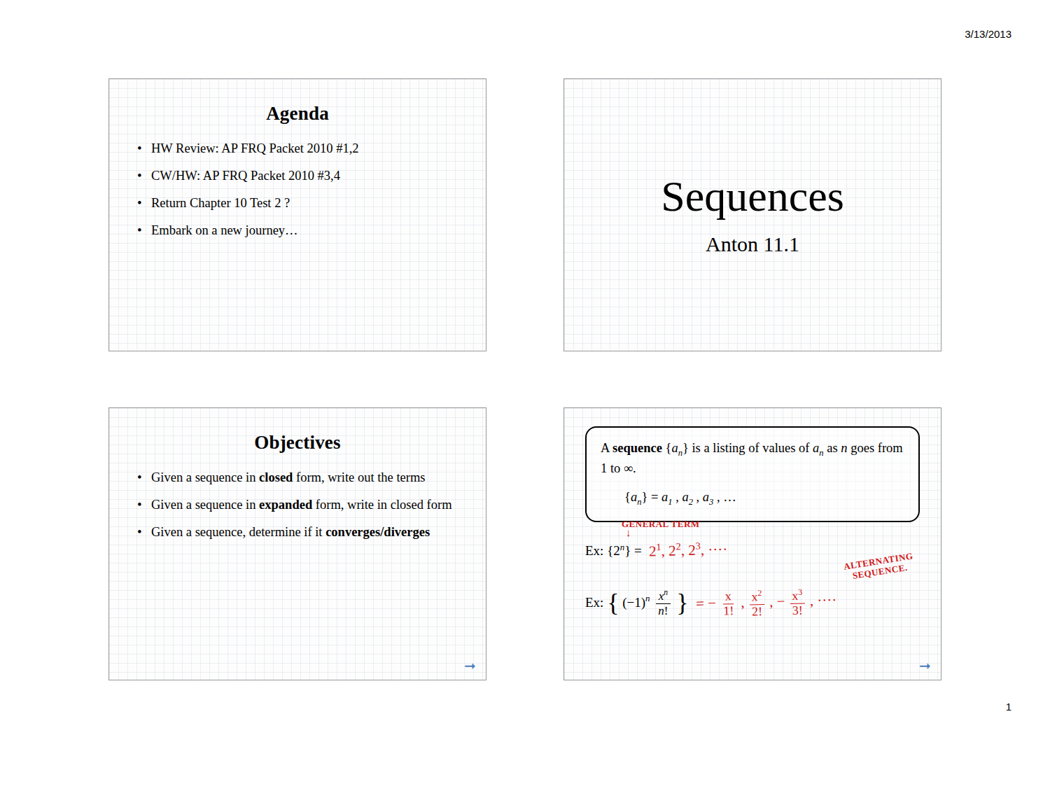3/13/2013
Agenda
HW Review: AP FRQ Packet 2010 #1,2
CW/HW: AP FRQ Packet 2010 #3,4
Return Chapter 10 Test 2 ?
Embark on a new journey…
Sequences
Anton 11.1
Objectives
Given a sequence in closed form, write out the terms
Given a sequence in expanded form, write in closed form
Given a sequence, determine if it converges/diverges
➞
A sequence {an} is a listing of values of an as n goes from 1 to ∞. {an} = a1 , a2 , a3 , …
GENERAL TERM ↓ Ex: {2n} = 21, 22, 23, ····
ALTERNATING
SEQUENCE. Ex: { (−1)n xn n! } = − x 1! , x22! , − x33! , ····
➞
1